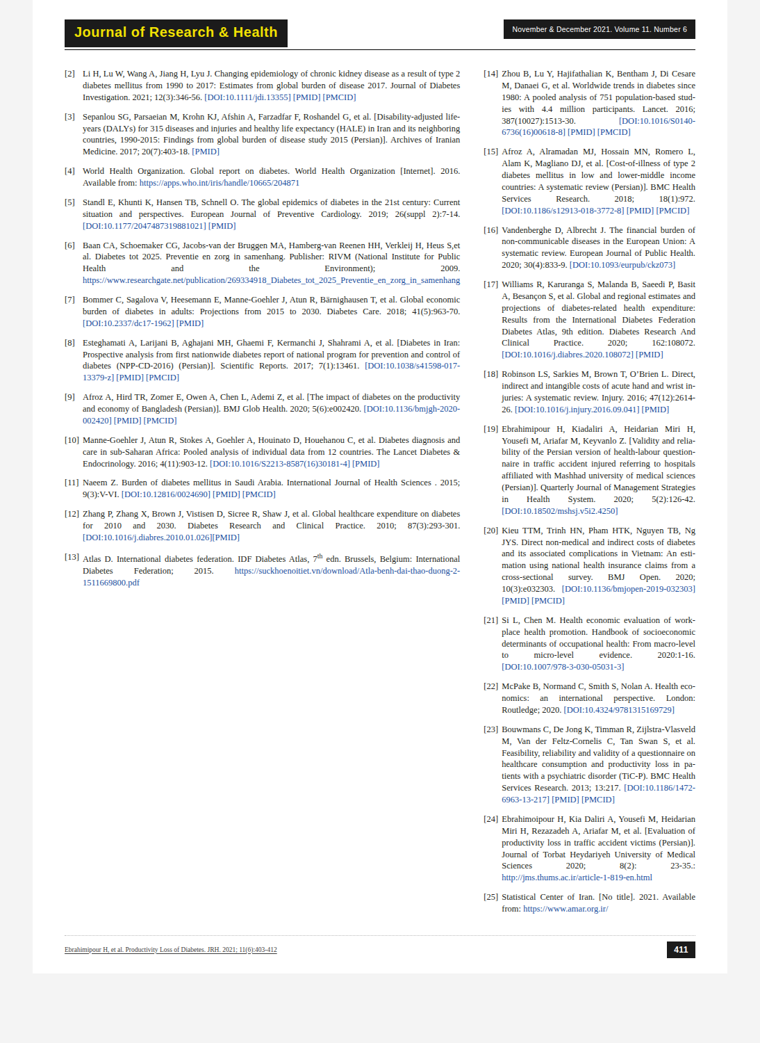Journal of Research & Health
November & December 2021. Volume 11. Number 6
[2] Li H, Lu W, Wang A, Jiang H, Lyu J. Changing epidemiology of chronic kidney disease as a result of type 2 diabetes mellitus from 1990 to 2017: Estimates from global burden of disease 2017. Journal of Diabetes Investigation. 2021; 12(3):346-56. [DOI:10.1111/jdi.13355] [PMID] [PMCID]
[3] Sepanlou SG, Parsaeian M, Krohn KJ, Afshin A, Farzadfar F, Roshandel G, et al. [Disability-adjusted life-years (DALYs) for 315 diseases and injuries and healthy life expectancy (HALE) in Iran and its neighboring countries, 1990-2015: Findings from global burden of disease study 2015 (Persian)]. Archives of Iranian Medicine. 2017; 20(7):403-18. [PMID]
[4] World Health Organization. Global report on diabetes. World Health Organization [Internet]. 2016. Available from: https://apps.who.int/iris/handle/10665/204871
[5] Standl E, Khunti K, Hansen TB, Schnell O. The global epidemics of diabetes in the 21st century: Current situation and perspectives. European Journal of Preventive Cardiology. 2019; 26(suppl 2):7-14. [DOI:10.1177/2047487319881021] [PMID]
[6] Baan CA, Schoemaker CG, Jacobs-van der Bruggen MA, Hamberg-van Reenen HH, Verkleij H, Heus S,et al. Diabetes tot 2025. Preventie en zorg in samenhang. Publisher: RIVM (National Institute for Public Health and the Environment); 2009. https://www.researchgate.net/publication/269334918_Diabetes_tot_2025_Preventie_en_zorg_in_samenhang
[7] Bommer C, Sagalova V, Heesemann E, Manne-Goehler J, Atun R, Bärnighausen T, et al. Global economic burden of diabetes in adults: Projections from 2015 to 2030. Diabetes Care. 2018; 41(5):963-70. [DOI:10.2337/dc17-1962] [PMID]
[8] Esteghamati A, Larijani B, Aghajani MH, Ghaemi F, Kermanchi J, Shahrami A, et al. [Diabetes in Iran: Prospective analysis from first nationwide diabetes report of national program for prevention and control of diabetes (NPP-CD-2016) (Persian)]. Scientific Reports. 2017; 7(1):13461. [DOI:10.1038/s41598-017-13379-z] [PMID] [PMCID]
[9] Afroz A, Hird TR, Zomer E, Owen A, Chen L, Ademi Z, et al. [The impact of diabetes on the productivity and economy of Bangladesh (Persian)]. BMJ Glob Health. 2020; 5(6):e002420. [DOI:10.1136/bmjgh-2020-002420] [PMID] [PMCID]
[10] Manne-Goehler J, Atun R, Stokes A, Goehler A, Houinato D, Houehanou C, et al. Diabetes diagnosis and care in sub-Saharan Africa: Pooled analysis of individual data from 12 countries. The Lancet Diabetes & Endocrinology. 2016; 4(11):903-12. [DOI:10.1016/S2213-8587(16)30181-4] [PMID]
[11] Naeem Z. Burden of diabetes mellitus in Saudi Arabia. International Journal of Health Sciences . 2015; 9(3):V-VI. [DOI:10.12816/0024690] [PMID] [PMCID]
[12] Zhang P, Zhang X, Brown J, Vistisen D, Sicree R, Shaw J, et al. Global healthcare expenditure on diabetes for 2010 and 2030. Diabetes Research and Clinical Practice. 2010; 87(3):293-301. [DOI:10.1016/j.diabres.2010.01.026][PMID]
[13] Atlas D. International diabetes federation. IDF Diabetes Atlas, 7th edn. Brussels, Belgium: International Diabetes Federation; 2015. https://suckhoenoitiet.vn/download/Atla-benh-dai-thao-duong-2-1511669800.pdf
[14] Zhou B, Lu Y, Hajifathalian K, Bentham J, Di Cesare M, Danaei G, et al. Worldwide trends in diabetes since 1980: A pooled analysis of 751 population-based studies with 4.4 million participants. Lancet. 2016; 387(10027):1513-30. [DOI:10.1016/S0140-6736(16)00618-8] [PMID] [PMCID]
[15] Afroz A, Alramadan MJ, Hossain MN, Romero L, Alam K, Magliano DJ, et al. [Cost-of-illness of type 2 diabetes mellitus in low and lower-middle income countries: A systematic review (Persian)]. BMC Health Services Research. 2018; 18(1):972. [DOI:10.1186/s12913-018-3772-8] [PMID] [PMCID]
[16] Vandenberghe D, Albrecht J. The financial burden of non-communicable diseases in the European Union: A systematic review. European Journal of Public Health. 2020; 30(4):833-9. [DOI:10.1093/eurpub/ckz073]
[17] Williams R, Karuranga S, Malanda B, Saeedi P, Basit A, Besançon S, et al. Global and regional estimates and projections of diabetes-related health expenditure: Results from the International Diabetes Federation Diabetes Atlas, 9th edition. Diabetes Research And Clinical Practice. 2020; 162:108072. [DOI:10.1016/j.diabres.2020.108072] [PMID]
[18] Robinson LS, Sarkies M, Brown T, O’Brien L. Direct, indirect and intangible costs of acute hand and wrist injuries: A systematic review. Injury. 2016; 47(12):2614-26. [DOI:10.1016/j.injury.2016.09.041] [PMID]
[19] Ebrahimipour H, Kiadaliri A, Heidarian Miri H, Yousefi M, Ariafar M, Keyvanlo Z. [Validity and reliability of the Persian version of health-labour questionnaire in traffic accident injured referring to hospitals affiliated with Mashhad university of medical sciences (Persian)]. Quarterly Journal of Management Strategies in Health System. 2020; 5(2):126-42. [DOI:10.18502/mshsj.v5i2.4250]
[20] Kieu TTM, Trinh HN, Pham HTK, Nguyen TB, Ng JYS. Direct non-medical and indirect costs of diabetes and its associated complications in Vietnam: An estimation using national health insurance claims from a cross-sectional survey. BMJ Open. 2020; 10(3):e032303. [DOI:10.1136/bmjopen-2019-032303] [PMID] [PMCID]
[21] Si L, Chen M. Health economic evaluation of workplace health promotion. Handbook of socioeconomic determinants of occupational health: From macro-level to micro-level evidence. 2020:1-16. [DOI:10.1007/978-3-030-05031-3]
[22] McPake B, Normand C, Smith S, Nolan A. Health economics: an international perspective. London: Routledge; 2020. [DOI:10.4324/9781315169729]
[23] Bouwmans C, De Jong K, Timman R, Zijlstra-Vlasveld M, Van der Feltz-Cornelis C, Tan Swan S, et al. Feasibility, reliability and validity of a questionnaire on healthcare consumption and productivity loss in patients with a psychiatric disorder (TiC-P). BMC Health Services Research. 2013; 13:217. [DOI:10.1186/1472-6963-13-217] [PMID] [PMCID]
[24] Ebrahimoipour H, Kia Daliri A, Yousefi M, Heidarian Miri H, Rezazadeh A, Ariafar M, et al. [Evaluation of productivity loss in traffic accident victims (Persian)]. Journal of Torbat Heydariyeh University of Medical Sciences 2020; 8(2): 23-35.: http://jms.thums.ac.ir/article-1-819-en.html
[25] Statistical Center of Iran. [No title]. 2021. Available from: https://www.amar.org.ir/
Ebrahimipour H, et al. Productivity Loss of Diabetes. JRH. 2021; 11(6):403-412
411